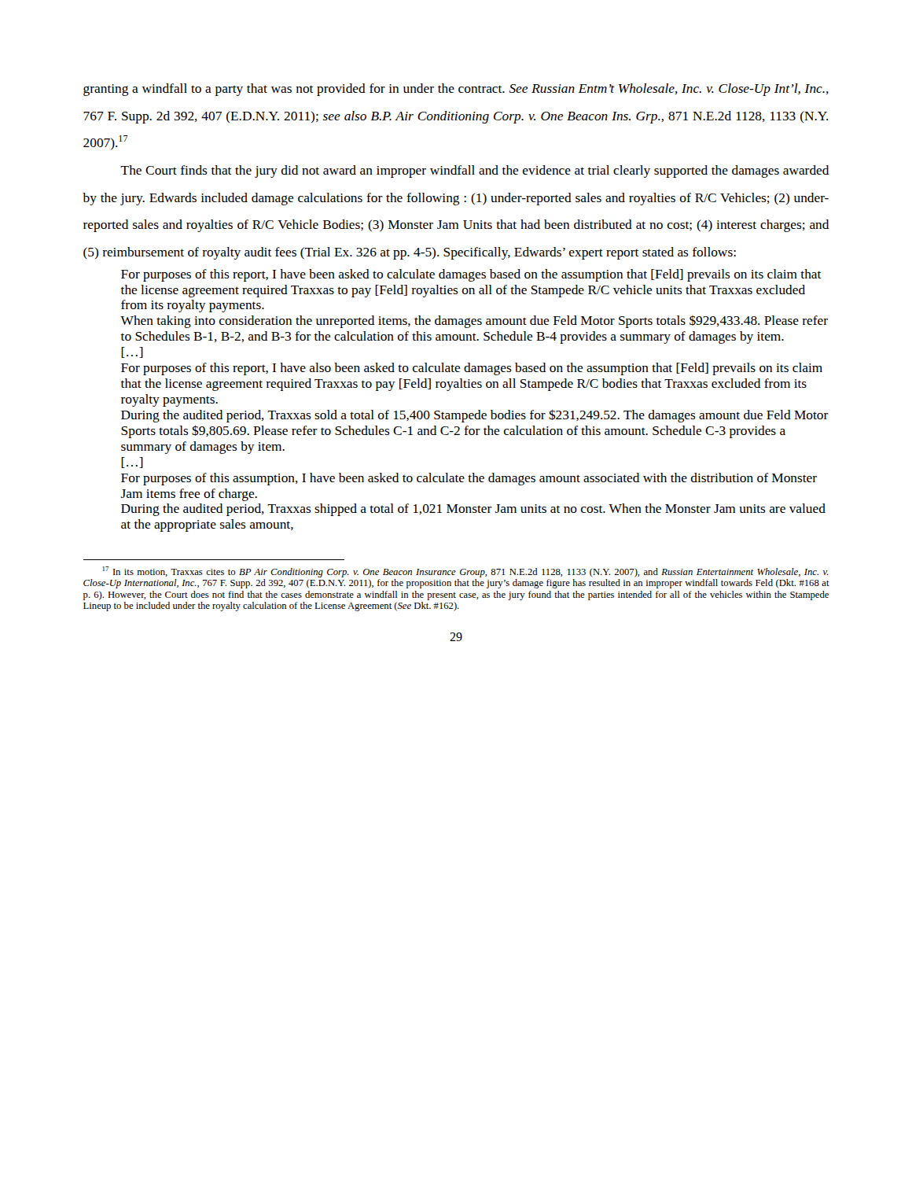granting a windfall to a party that was not provided for in under the contract. See Russian Entm’t Wholesale, Inc. v. Close-Up Int’l, Inc., 767 F. Supp. 2d 392, 407 (E.D.N.Y. 2011); see also B.P. Air Conditioning Corp. v. One Beacon Ins. Grp., 871 N.E.2d 1128, 1133 (N.Y. 2007).17
The Court finds that the jury did not award an improper windfall and the evidence at trial clearly supported the damages awarded by the jury. Edwards included damage calculations for the following : (1) under-reported sales and royalties of R/C Vehicles; (2) under-reported sales and royalties of R/C Vehicle Bodies; (3) Monster Jam Units that had been distributed at no cost; (4) interest charges; and (5) reimbursement of royalty audit fees (Trial Ex. 326 at pp. 4-5). Specifically, Edwards’ expert report stated as follows:
For purposes of this report, I have been asked to calculate damages based on the assumption that [Feld] prevails on its claim that the license agreement required Traxxas to pay [Feld] royalties on all of the Stampede R/C vehicle units that Traxxas excluded from its royalty payments.
When taking into consideration the unreported items, the damages amount due Feld Motor Sports totals $929,433.48. Please refer to Schedules B-1, B-2, and B-3 for the calculation of this amount. Schedule B-4 provides a summary of damages by item.
[…]
For purposes of this report, I have also been asked to calculate damages based on the assumption that [Feld] prevails on its claim that the license agreement required Traxxas to pay [Feld] royalties on all Stampede R/C bodies that Traxxas excluded from its royalty payments.
During the audited period, Traxxas sold a total of 15,400 Stampede bodies for $231,249.52. The damages amount due Feld Motor Sports totals $9,805.69. Please refer to Schedules C-1 and C-2 for the calculation of this amount. Schedule C-3 provides a summary of damages by item.
[…]
For purposes of this assumption, I have been asked to calculate the damages amount associated with the distribution of Monster Jam items free of charge.
During the audited period, Traxxas shipped a total of 1,021 Monster Jam units at no cost. When the Monster Jam units are valued at the appropriate sales amount,
17 In its motion, Traxxas cites to BP Air Conditioning Corp. v. One Beacon Insurance Group, 871 N.E.2d 1128, 1133 (N.Y. 2007), and Russian Entertainment Wholesale, Inc. v. Close-Up International, Inc., 767 F. Supp. 2d 392, 407 (E.D.N.Y. 2011), for the proposition that the jury’s damage figure has resulted in an improper windfall towards Feld (Dkt. #168 at p. 6). However, the Court does not find that the cases demonstrate a windfall in the present case, as the jury found that the parties intended for all of the vehicles within the Stampede Lineup to be included under the royalty calculation of the License Agreement (See Dkt. #162).
29